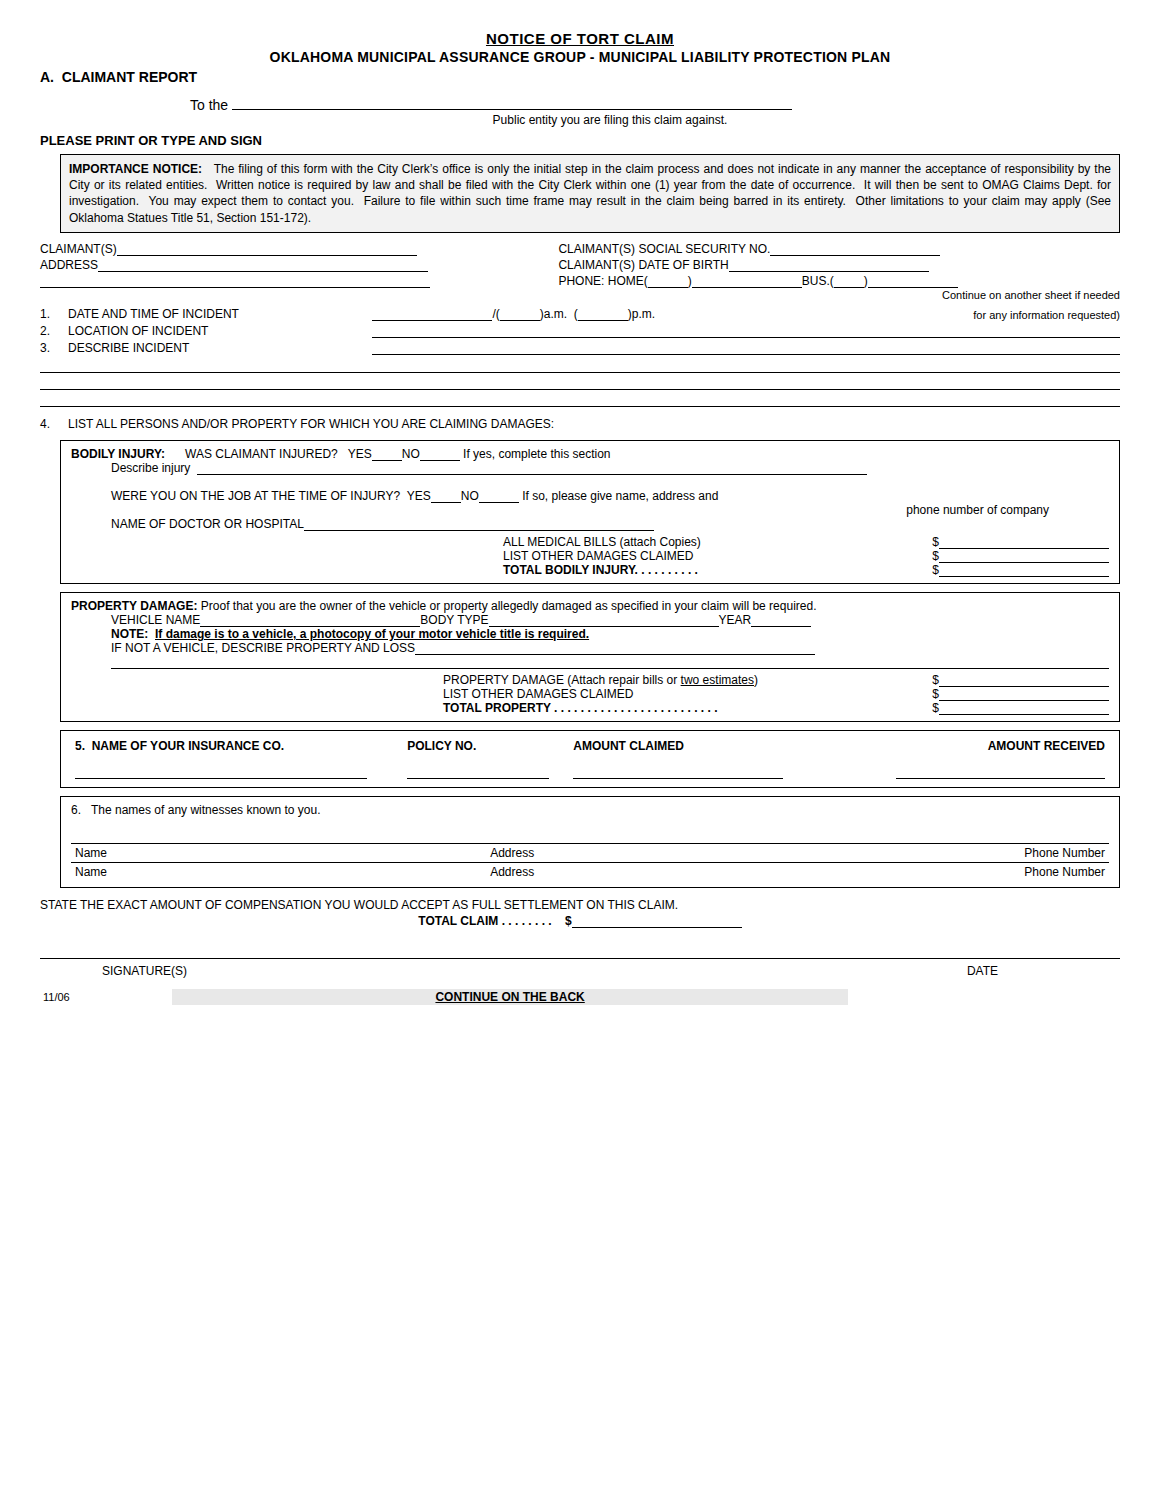NOTICE OF TORT CLAIM
OKLAHOMA MUNICIPAL ASSURANCE GROUP - MUNICIPAL LIABILITY PROTECTION PLAN
A. CLAIMANT REPORT
To the
Public entity you are filing this claim against.
PLEASE PRINT OR TYPE AND SIGN
IMPORTANCE NOTICE: The filing of this form with the City Clerk’s office is only the initial step in the claim process and does not indicate in any manner the acceptance of responsibility by the City or its related entities. Written notice is required by law and shall be filed with the City Clerk within one (1) year from the date of occurrence. It will then be sent to OMAG Claims Dept. for investigation. You may expect them to contact you. Failure to file within such time frame may result in the claim being barred in its entirety. Other limitations to your claim may apply (See Oklahoma Statues Title 51, Section 151-172).
| CLAIMANT(S) | CLAIMANT(S) SOCIAL SECURITY NO. |
| ADDRESS | CLAIMANT(S) DATE OF BIRTH |
| | PHONE: HOME( ) BUS.( ) |
Continue on another sheet if needed
| 1. | DATE AND TIME OF INCIDENT | /( )a.m. ( )p.m. | for any information requested) |
| 2. | LOCATION OF INCIDENT | |
| 3. | DESCRIBE INCIDENT | |
| 4. | LIST ALL PERSONS AND/OR PROPERTY FOR WHICH YOU ARE CLAIMING DAMAGES: |
BODILY INJURY: WAS CLAIMANT INJURED? YES NO If yes, complete this section
Describe injury
WERE YOU ON THE JOB AT THE TIME OF INJURY? YES NO If so, please give name, address and
phone number of company
NAME OF DOCTOR OR HOSPITAL
ALL MEDICAL BILLS (attach Copies) $
LIST OTHER DAMAGES CLAIMED $
TOTAL BODILY INJURY. . . . . . . . . . $
PROPERTY DAMAGE: Proof that you are the owner of the vehicle or property allegedly damaged as specified in your claim will be required.
VEHICLE NAME BODY TYPE YEAR
NOTE: If damage is to a vehicle, a photocopy of your motor vehicle title is required.
IF NOT A VEHICLE, DESCRIBE PROPERTY AND LOSS
PROPERTY DAMAGE (Attach repair bills or two estimates) $
LIST OTHER DAMAGES CLAIMED $
TOTAL PROPERTY . . . . . . . . . . . . . . . . . . . . . . . . . $
| 5. NAME OF YOUR INSURANCE CO. | POLICY NO. | AMOUNT CLAIMED | AMOUNT RECEIVED |
| --- | --- | --- | --- |
6. The names of any witnesses known to you.
| Name | Address | Phone Number |
| Name | Address | Phone Number |
STATE THE EXACT AMOUNT OF COMPENSATION YOU WOULD ACCEPT AS FULL SETTLEMENT ON THIS CLAIM.
TOTAL CLAIM . . . . . . . . $
| SIGNATURE(S) | DATE |
| 11/06 | CONTINUE ON THE BACK | |